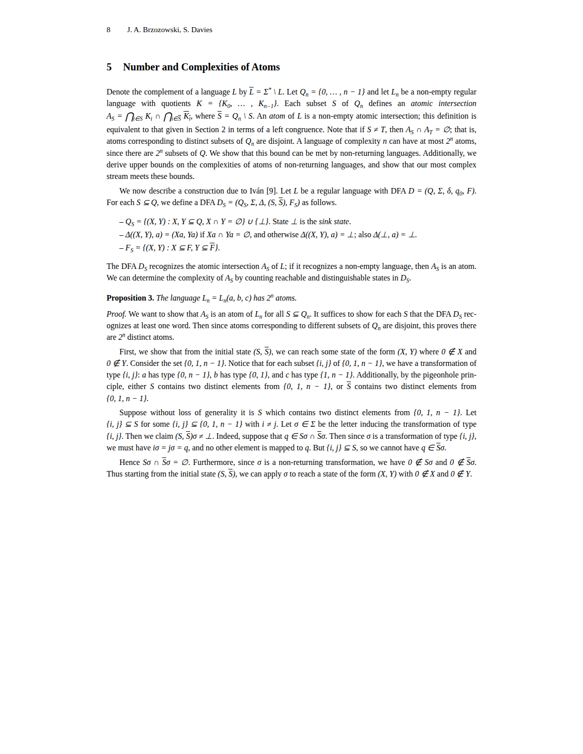8 J. A. Brzozowski, S. Davies
5 Number and Complexities of Atoms
Denote the complement of a language L by L = Σ* \ L. Let Qn = {0, … , n − 1} and let Ln be a non-empty regular language with quotients K = {K0, … , Kn−1}. Each subset S of Qn defines an atomic intersection AS = ⋂i∈S Ki ∩ ⋂i∈S Ki, where S = Qn \ S. An atom of L is a non-empty atomic intersection; this definition is equivalent to that given in Section 2 in terms of a left congruence. Note that if S ≠ T, then AS ∩ AT = ∅; that is, atoms corresponding to distinct subsets of Qn are disjoint. A language of complexity n can have at most 2n atoms, since there are 2n subsets of Q. We show that this bound can be met by non-returning languages. Additionally, we derive upper bounds on the complexities of atoms of non-returning languages, and show that our most complex stream meets these bounds.
We now describe a construction due to Iván [9]. Let L be a regular language with DFA D = (Q, Σ, δ, q0, F). For each S ⊆ Q, we define a DFA DS = (QS, Σ, Δ, (S, S), FS) as follows.
QS = {(X, Y) : X, Y ⊆ Q, X ∩ Y = ∅} ∪ {⊥}. State ⊥ is the sink state.
Δ((X, Y), a) = (Xa, Ya) if Xa ∩ Ya = ∅, and otherwise Δ((X, Y), a) = ⊥; also Δ(⊥, a) = ⊥.
FS = {(X, Y) : X ⊆ F, Y ⊆ F}.
The DFA DS recognizes the atomic intersection AS of L; if it recognizes a non-empty language, then AS is an atom. We can determine the complexity of AS by counting reachable and distinguishable states in DS.
Proposition 3. The language Ln = Ln(a, b, c) has 2n atoms.
Proof. We want to show that AS is an atom of Ln for all S ⊆ Qn. It suffices to show for each S that the DFA DS recognizes at least one word. Then since atoms corresponding to different subsets of Qn are disjoint, this proves there are 2n distinct atoms.
First, we show that from the initial state (S, S), we can reach some state of the form (X, Y) where 0 ∉ X and 0 ∉ Y. Consider the set {0, 1, n − 1}. Notice that for each subset {i, j} of {0, 1, n − 1}, we have a transformation of type {i, j}: a has type {0, n − 1}, b has type {0, 1}, and c has type {1, n − 1}. Additionally, by the pigeonhole principle, either S contains two distinct elements from {0, 1, n − 1}, or S contains two distinct elements from {0, 1, n − 1}.
Suppose without loss of generality it is S which contains two distinct elements from {0, 1, n − 1}. Let {i, j} ⊆ S for some {i, j} ⊆ {0, 1, n − 1} with i ≠ j. Let σ ∈ Σ be the letter inducing the transformation of type {i, j}. Then we claim (S, S)σ ≠ ⊥. Indeed, suppose that q ∈ Sσ ∩ Sσ. Then since σ is a transformation of type {i, j}, we must have iσ = jσ = q, and no other element is mapped to q. But {i, j} ⊆ S, so we cannot have q ∈ Sσ.
Hence Sσ ∩ Sσ = ∅. Furthermore, since σ is a non-returning transformation, we have 0 ∉ Sσ and 0 ∉ Sσ. Thus starting from the initial state (S, S), we can apply σ to reach a state of the form (X, Y) with 0 ∉ X and 0 ∉ Y.